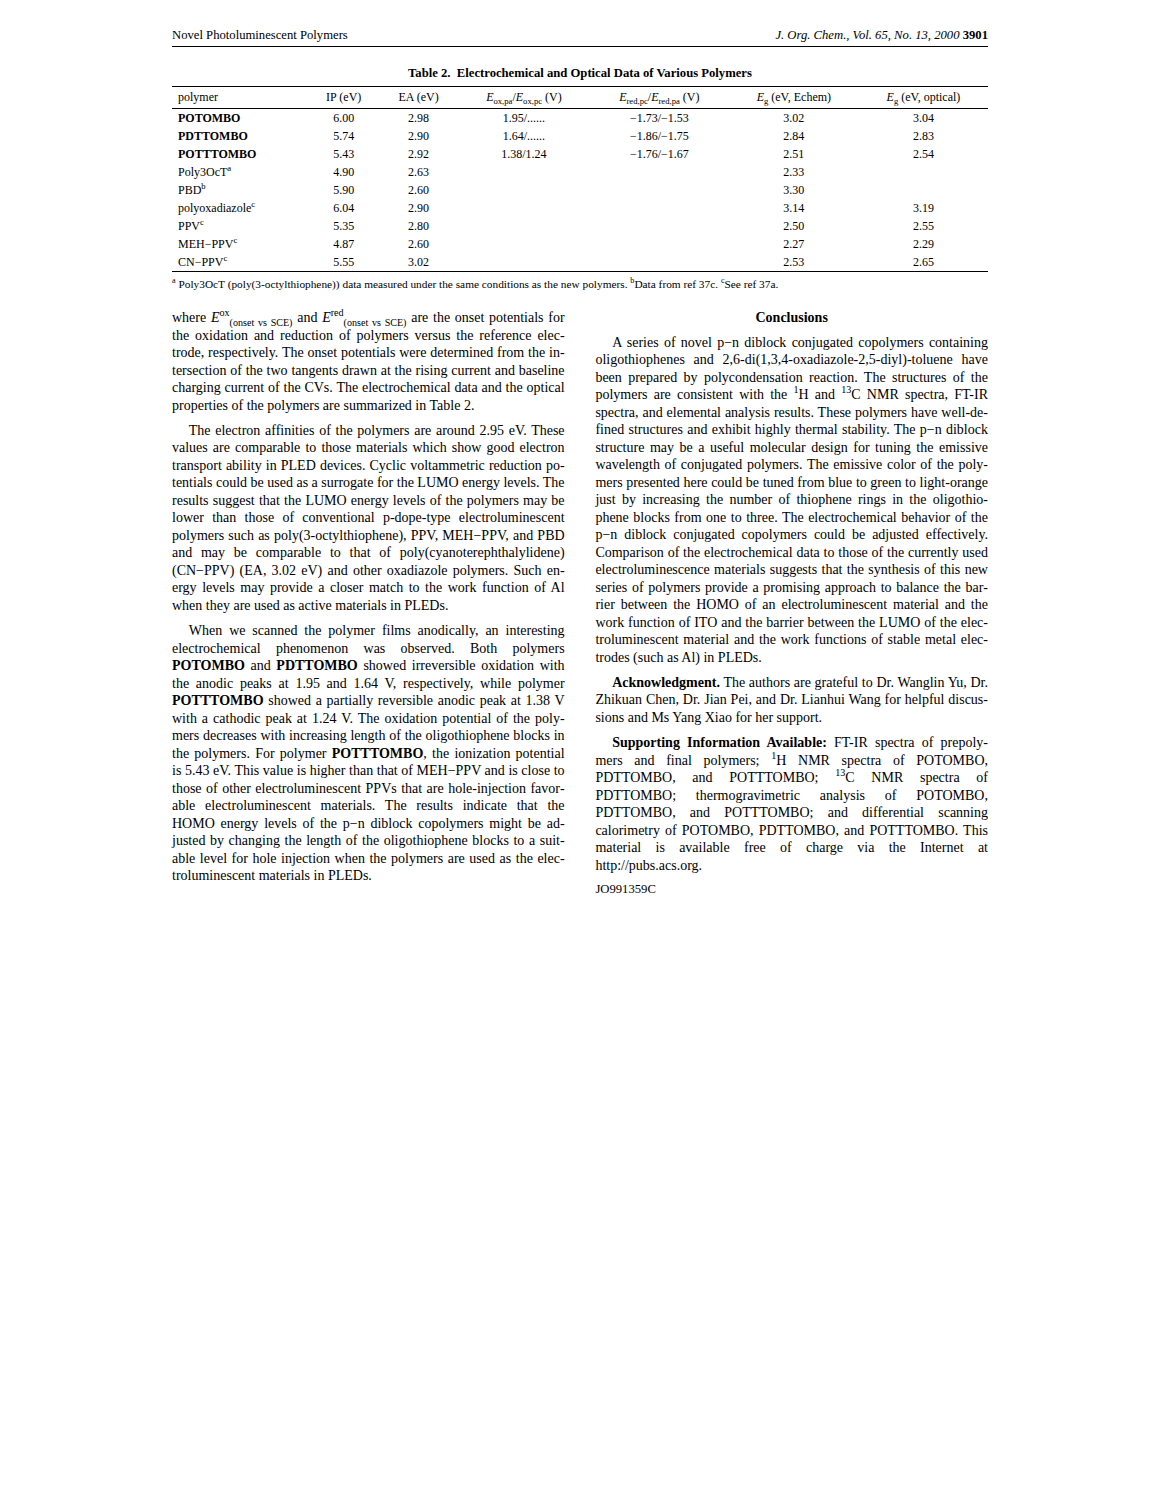Novel Photoluminescent Polymers
J. Org. Chem., Vol. 65, No. 13, 2000 3901
Table 2. Electrochemical and Optical Data of Various Polymers
| polymer | IP (eV) | EA (eV) | E ox,pa / E ox,pc (V) | E red,pc / E red,pa (V) | E g (eV, Echem) | E g (eV, optical) |
| --- | --- | --- | --- | --- | --- | --- |
| POTOMBO | 6.00 | 2.98 | 1.95/...... | −1.73/−1.53 | 3.02 | 3.04 |
| PDTTOMBO | 5.74 | 2.90 | 1.64/...... | −1.86/−1.75 | 2.84 | 2.83 |
| POTTTOMBO | 5.43 | 2.92 | 1.38/1.24 | −1.76/−1.67 | 2.51 | 2.54 |
| Poly3OcT a | 4.90 | 2.63 | | | 2.33 | |
| PBD b | 5.90 | 2.60 | | | 3.30 | |
| polyoxadiazole c | 6.04 | 2.90 | | | 3.14 | 3.19 |
| PPV c | 5.35 | 2.80 | | | 2.50 | 2.55 |
| MEH−PPV c | 4.87 | 2.60 | | | 2.27 | 2.29 |
| CN−PPV c | 5.55 | 3.02 | | | 2.53 | 2.65 |
a Poly3OcT (poly(3-octylthiophene)) data measured under the same conditions as the new polymers. bData from ref 37c. cSee ref 37a.
where Eox(onset vs SCE) and Ered(onset vs SCE) are the onset potentials for the oxidation and reduction of polymers versus the reference electrode, respectively. The onset potentials were determined from the intersection of the two tangents drawn at the rising current and baseline charging current of the CVs. The electrochemical data and the optical properties of the polymers are summarized in Table 2.
The electron affinities of the polymers are around 2.95 eV. These values are comparable to those materials which show good electron transport ability in PLED devices. Cyclic voltammetric reduction potentials could be used as a surrogate for the LUMO energy levels. The results suggest that the LUMO energy levels of the polymers may be lower than those of conventional p-dope-type electroluminescent polymers such as poly(3-octylthiophene), PPV, MEH−PPV, and PBD and may be comparable to that of poly(cyanoterephthalylidene) (CN−PPV) (EA, 3.02 eV) and other oxadiazole polymers. Such energy levels may provide a closer match to the work function of Al when they are used as active materials in PLEDs.
When we scanned the polymer films anodically, an interesting electrochemical phenomenon was observed. Both polymers POTOMBO and PDTTOMBO showed irreversible oxidation with the anodic peaks at 1.95 and 1.64 V, respectively, while polymer POTTTOMBO showed a partially reversible anodic peak at 1.38 V with a cathodic peak at 1.24 V. The oxidation potential of the polymers decreases with increasing length of the oligothiophene blocks in the polymers. For polymer POTTTOMBO, the ionization potential is 5.43 eV. This value is higher than that of MEH−PPV and is close to those of other electroluminescent PPVs that are hole-injection favorable electroluminescent materials. The results indicate that the HOMO energy levels of the p−n diblock copolymers might be adjusted by changing the length of the oligothiophene blocks to a suitable level for hole injection when the polymers are used as the electroluminescent materials in PLEDs.
Conclusions
A series of novel p−n diblock conjugated copolymers containing oligothiophenes and 2,6-di(1,3,4-oxadiazole-2,5-diyl)-toluene have been prepared by polycondensation reaction. The structures of the polymers are consistent with the 1H and 13C NMR spectra, FT-IR spectra, and elemental analysis results. These polymers have well-defined structures and exhibit highly thermal stability. The p−n diblock structure may be a useful molecular design for tuning the emissive wavelength of conjugated polymers. The emissive color of the polymers presented here could be tuned from blue to green to light-orange just by increasing the number of thiophene rings in the oligothiophene blocks from one to three. The electrochemical behavior of the p−n diblock conjugated copolymers could be adjusted effectively. Comparison of the electrochemical data to those of the currently used electroluminescence materials suggests that the synthesis of this new series of polymers provide a promising approach to balance the barrier between the HOMO of an electroluminescent material and the work function of ITO and the barrier between the LUMO of the electroluminescent material and the work functions of stable metal electrodes (such as Al) in PLEDs.
Acknowledgment. The authors are grateful to Dr. Wanglin Yu, Dr. Zhikuan Chen, Dr. Jian Pei, and Dr. Lianhui Wang for helpful discussions and Ms Yang Xiao for her support.
Supporting Information Available: FT-IR spectra of prepolymers and final polymers; 1H NMR spectra of POTOMBO, PDTTOMBO, and POTTTOMBO; 13C NMR spectra of PDTTOMBO; thermogravimetric analysis of POTOMBO, PDTTOMBO, and POTTTOMBO; and differential scanning calorimetry of POTOMBO, PDTTOMBO, and POTTTOMBO. This material is available free of charge via the Internet at http://pubs.acs.org.
JO991359C